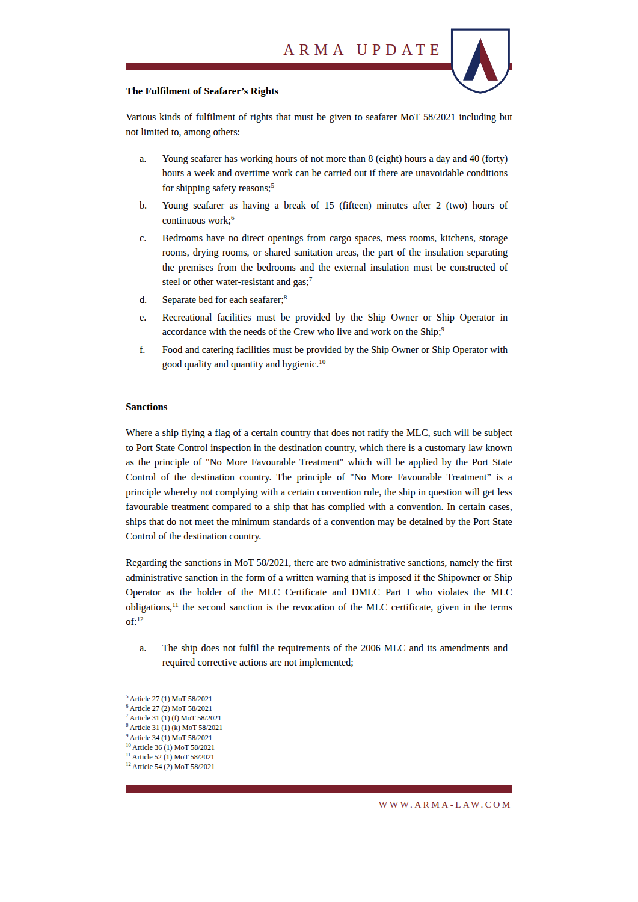ARMA UPDATE
The Fulfilment of Seafarer’s Rights
Various kinds of fulfilment of rights that must be given to seafarer MoT 58/2021 including but not limited to, among others:
a.
Young seafarer has working hours of not more than 8 (eight) hours a day and 40 (forty) hours a week and overtime work can be carried out if there are unavoidable conditions for shipping safety reasons;5
b.
Young seafarer as having a break of 15 (fifteen) minutes after 2 (two) hours of continuous work;6
c.
Bedrooms have no direct openings from cargo spaces, mess rooms, kitchens, storage rooms, drying rooms, or shared sanitation areas, the part of the insulation separating the premises from the bedrooms and the external insulation must be constructed of steel or other water-resistant and gas;7
d.
Separate bed for each seafarer;8
e.
Recreational facilities must be provided by the Ship Owner or Ship Operator in accordance with the needs of the Crew who live and work on the Ship;9
f.
Food and catering facilities must be provided by the Ship Owner or Ship Operator with good quality and quantity and hygienic.10
Sanctions
Where a ship flying a flag of a certain country that does not ratify the MLC, such will be subject to Port State Control inspection in the destination country, which there is a customary law known as the principle of "No More Favourable Treatment" which will be applied by the Port State Control of the destination country. The principle of "No More Favourable Treatment” is a principle whereby not complying with a certain convention rule, the ship in question will get less favourable treatment compared to a ship that has complied with a convention. In certain cases, ships that do not meet the minimum standards of a convention may be detained by the Port State Control of the destination country.
Regarding the sanctions in MoT 58/2021, there are two administrative sanctions, namely the first administrative sanction in the form of a written warning that is imposed if the Shipowner or Ship Operator as the holder of the MLC Certificate and DMLC Part I who violates the MLC obligations,11 the second sanction is the revocation of the MLC certificate, given in the terms of:12
a.
The ship does not fulfil the requirements of the 2006 MLC and its amendments and required corrective actions are not implemented;
5 Article 27 (1) MoT 58/2021
6 Article 27 (2) MoT 58/2021
7 Article 31 (1) (f) MoT 58/2021
8 Article 31 (1) (k) MoT 58/2021
9 Article 34 (1) MoT 58/2021
10 Article 36 (1) MoT 58/2021
11 Article 52 (1) MoT 58/2021
12 Article 54 (2) MoT 58/2021
WWW.ARMA-LAW.COM